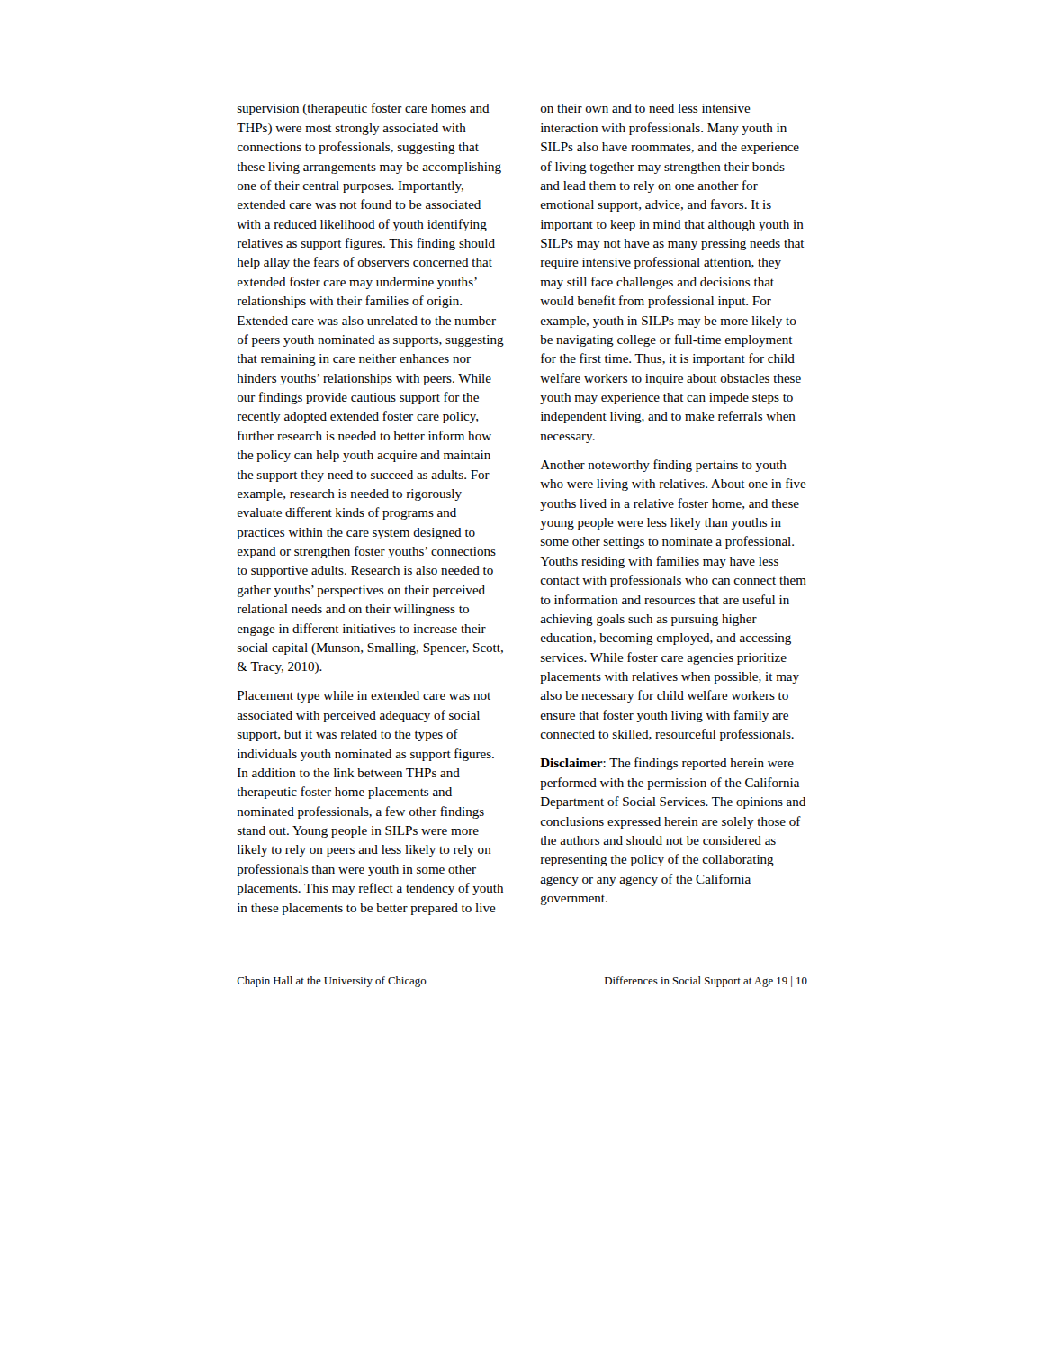supervision (therapeutic foster care homes and THPs) were most strongly associated with connections to professionals, suggesting that these living arrangements may be accomplishing one of their central purposes. Importantly, extended care was not found to be associated with a reduced likelihood of youth identifying relatives as support figures. This finding should help allay the fears of observers concerned that extended foster care may undermine youths’ relationships with their families of origin. Extended care was also unrelated to the number of peers youth nominated as supports, suggesting that remaining in care neither enhances nor hinders youths’ relationships with peers. While our findings provide cautious support for the recently adopted extended foster care policy, further research is needed to better inform how the policy can help youth acquire and maintain the support they need to succeed as adults. For example, research is needed to rigorously evaluate different kinds of programs and practices within the care system designed to expand or strengthen foster youths’ connections to supportive adults. Research is also needed to gather youths’ perspectives on their perceived relational needs and on their willingness to engage in different initiatives to increase their social capital (Munson, Smalling, Spencer, Scott, & Tracy, 2010).
Placement type while in extended care was not associated with perceived adequacy of social support, but it was related to the types of individuals youth nominated as support figures. In addition to the link between THPs and therapeutic foster home placements and nominated professionals, a few other findings stand out. Young people in SILPs were more likely to rely on peers and less likely to rely on professionals than were youth in some other placements. This may reflect a tendency of youth in these placements to be better prepared to live on their own and to need less intensive interaction with professionals. Many youth in SILPs also have roommates, and the experience of living together may strengthen their bonds and lead them to rely on one another for emotional support, advice, and favors. It is important to keep in mind that although youth in SILPs may not have as many pressing needs that require intensive professional attention, they may still face challenges and decisions that would benefit from professional input. For example, youth in SILPs may be more likely to be navigating college or full-time employment for the first time. Thus, it is important for child welfare workers to inquire about obstacles these youth may experience that can impede steps to independent living, and to make referrals when necessary.
Another noteworthy finding pertains to youth who were living with relatives. About one in five youths lived in a relative foster home, and these young people were less likely than youths in some other settings to nominate a professional. Youths residing with families may have less contact with professionals who can connect them to information and resources that are useful in achieving goals such as pursuing higher education, becoming employed, and accessing services. While foster care agencies prioritize placements with relatives when possible, it may also be necessary for child welfare workers to ensure that foster youth living with family are connected to skilled, resourceful professionals.
Disclaimer: The findings reported herein were performed with the permission of the California Department of Social Services. The opinions and conclusions expressed herein are solely those of the authors and should not be considered as representing the policy of the collaborating agency or any agency of the California government.
Chapin Hall at the University of Chicago
Differences in Social Support at Age 19 | 10